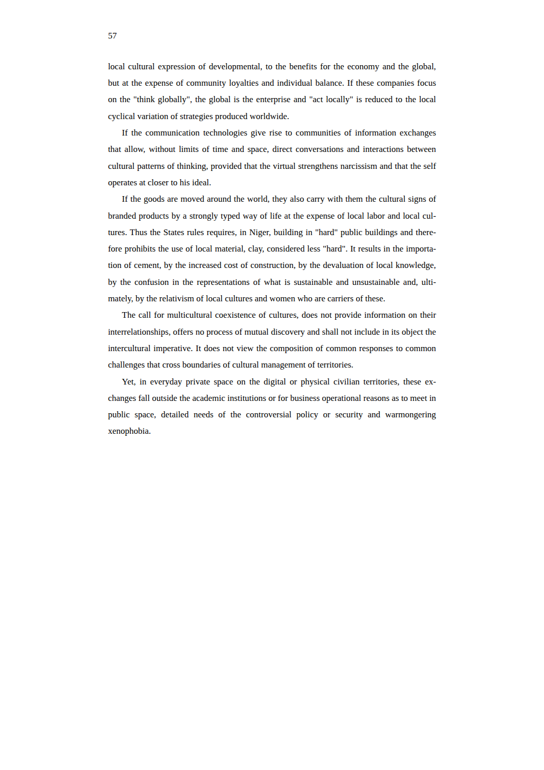57
local cultural expression of developmental, to the benefits for the economy and the global, but at the expense of community loyalties and individual balance. If these companies focus on the "think globally", the global is the enterprise and "act locally" is reduced to the local cyclical variation of strategies produced worldwide.
If the communication technologies give rise to communities of information exchanges that allow, without limits of time and space, direct conversations and interactions between cultural patterns of thinking, provided that the virtual strengthens narcissism and that the self operates at closer to his ideal.
If the goods are moved around the world, they also carry with them the cultural signs of branded products by a strongly typed way of life at the expense of local labor and local cultures. Thus the States rules requires, in Niger, building in "hard" public buildings and therefore prohibits the use of local material, clay, considered less "hard". It results in the importation of cement, by the increased cost of construction, by the devaluation of local knowledge, by the confusion in the representations of what is sustainable and unsustainable and, ultimately, by the relativism of local cultures and women who are carriers of these.
The call for multicultural coexistence of cultures, does not provide information on their interrelationships, offers no process of mutual discovery and shall not include in its object the intercultural imperative. It does not view the composition of common responses to common challenges that cross boundaries of cultural management of territories.
Yet, in everyday private space on the digital or physical civilian territories, these exchanges fall outside the academic institutions or for business operational reasons as to meet in public space, detailed needs of the controversial policy or security and warmongering xenophobia.